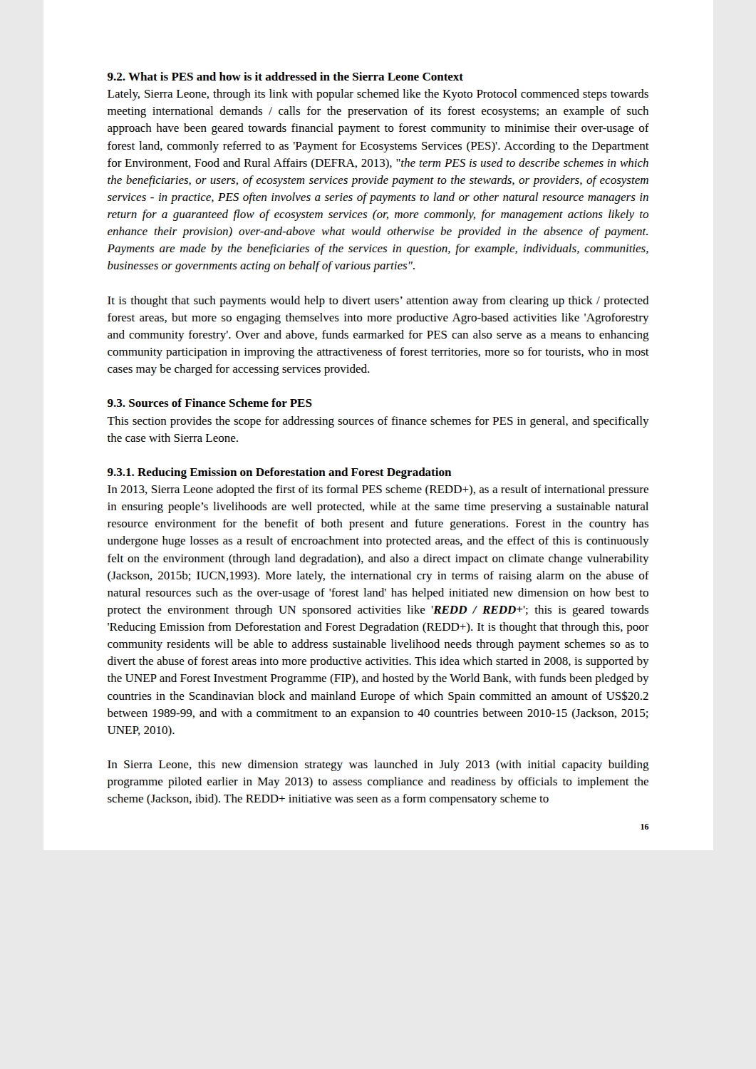9.2. What is PES and how is it addressed in the Sierra Leone Context
Lately, Sierra Leone, through its link with popular schemed like the Kyoto Protocol commenced steps towards meeting international demands / calls for the preservation of its forest ecosystems; an example of such approach have been geared towards financial payment to forest community to minimise their over-usage of forest land, commonly referred to as 'Payment for Ecosystems Services (PES)'. According to the Department for Environment, Food and Rural Affairs (DEFRA, 2013), "the term PES is used to describe schemes in which the beneficiaries, or users, of ecosystem services provide payment to the stewards, or providers, of ecosystem services - in practice, PES often involves a series of payments to land or other natural resource managers in return for a guaranteed flow of ecosystem services (or, more commonly, for management actions likely to enhance their provision) over-and-above what would otherwise be provided in the absence of payment. Payments are made by the beneficiaries of the services in question, for example, individuals, communities, businesses or governments acting on behalf of various parties".
It is thought that such payments would help to divert users’ attention away from clearing up thick / protected forest areas, but more so engaging themselves into more productive Agro-based activities like 'Agroforestry and community forestry'. Over and above, funds earmarked for PES can also serve as a means to enhancing community participation in improving the attractiveness of forest territories, more so for tourists, who in most cases may be charged for accessing services provided.
9.3. Sources of Finance Scheme for PES
This section provides the scope for addressing sources of finance schemes for PES in general, and specifically the case with Sierra Leone.
9.3.1. Reducing Emission on Deforestation and Forest Degradation
In 2013, Sierra Leone adopted the first of its formal PES scheme (REDD+), as a result of international pressure in ensuring people’s livelihoods are well protected, while at the same time preserving a sustainable natural resource environment for the benefit of both present and future generations. Forest in the country has undergone huge losses as a result of encroachment into protected areas, and the effect of this is continuously felt on the environment (through land degradation), and also a direct impact on climate change vulnerability (Jackson, 2015b; IUCN,1993). More lately, the international cry in terms of raising alarm on the abuse of natural resources such as the over-usage of 'forest land' has helped initiated new dimension on how best to protect the environment through UN sponsored activities like 'REDD / REDD+'; this is geared towards 'Reducing Emission from Deforestation and Forest Degradation (REDD+). It is thought that through this, poor community residents will be able to address sustainable livelihood needs through payment schemes so as to divert the abuse of forest areas into more productive activities. This idea which started in 2008, is supported by the UNEP and Forest Investment Programme (FIP), and hosted by the World Bank, with funds been pledged by countries in the Scandinavian block and mainland Europe of which Spain committed an amount of US$20.2 between 1989-99, and with a commitment to an expansion to 40 countries between 2010-15 (Jackson, 2015; UNEP, 2010).
In Sierra Leone, this new dimension strategy was launched in July 2013 (with initial capacity building programme piloted earlier in May 2013) to assess compliance and readiness by officials to implement the scheme (Jackson, ibid). The REDD+ initiative was seen as a form compensatory scheme to
16